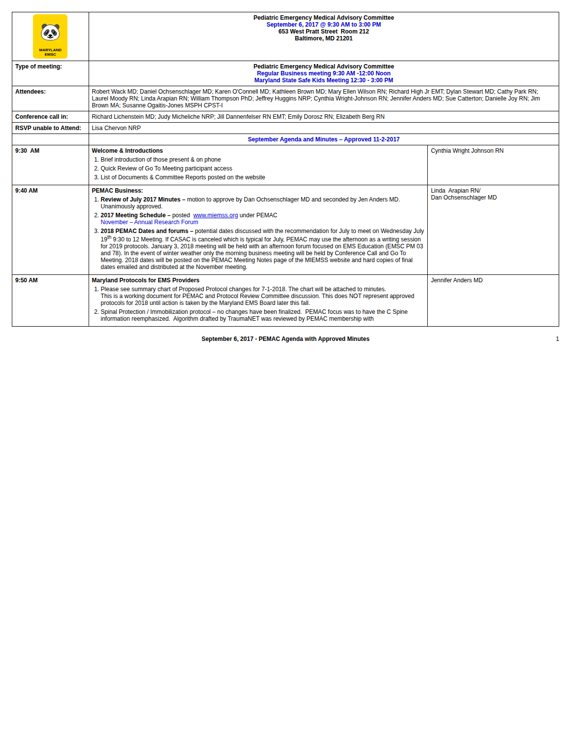| 🐼 MARYLAND EMSC | Pediatric Emergency Medical Advisory Committee September 6, 2017 @ 9:30 AM to 3:00 PM 653 West Pratt Street Room 212 Baltimore, MD 21201 |
| Type of meeting: | Pediatric Emergency Medical Advisory Committee Regular Business meeting 9:30 AM -12:00 Noon Maryland State Safe Kids Meeting 12:30 - 3:00 PM |
| Attendees: | Robert Wack MD; Daniel Ochsenschlager MD; Karen O'Connell MD; Kathleen Brown MD; Mary Ellen Wilson RN; Richard High Jr EMT; Dylan Stewart MD; Cathy Park RN; Laurel Moody RN; Linda Arapian RN; William Thompson PhD; Jeffrey Huggins NRP; Cynthia Wright-Johnson RN; Jennifer Anders MD; Sue Catterton; Danielle Joy RN; Jim Brown MA; Susanne Ogaitis-Jones MSPH CPST-I |
| Conference call in: | Richard Lichenstein MD; Judy Micheliche NRP; Jill Dannenfelser RN EMT; Emily Dorosz RN; Elizabeth Berg RN |
| RSVP unable to Attend: | Lisa Chervon NRP |
| | September Agenda and Minutes – Approved 11-2-2017 |
| 9:30 AM | Welcome & Introductions Brief introduction of those present & on phone Quick Review of Go To Meeting participant access List of Documents & Committee Reports posted on the website | Cynthia Wright Johnson RN |
| 9:40 AM | PEMAC Business: Review of July 2017 Minutes – motion to approve by Dan Ochsenschlager MD and seconded by Jen Anders MD. Unanimously approved. 2017 Meeting Schedule – posted www.miemss.org under PEMAC November – Annual Research Forum 2018 PEMAC Dates and forums – potential dates discussed with the recommendation for July to meet on Wednesday July 19 th 9:30 to 12 Meeting. If CASAC is canceled which is typical for July, PEMAC may use the afternoon as a writing session for 2019 protocols. January 3, 2018 meeting will be held with an afternoon forum focused on EMS Education (EMSC PM 03 and 78). In the event of winter weather only the morning business meeting will be held by Conference Call and Go To Meeting. 2018 dates will be posted on the PEMAC Meeting Notes page of the MIEMSS website and hard copies of final dates emailed and distributed at the November meeting. | Linda Arapian RN/ Dan Ochsenschlager MD |
| 9:50 AM | Maryland Protocols for EMS Providers Please see summary chart of Proposed Protocol changes for 7-1-2018. The chart will be attached to minutes. This is a working document for PEMAC and Protocol Review Committee discussion. This does NOT represent approved protocols for 2018 until action is taken by the Maryland EMS Board later this fall. Spinal Protection / Immobilization protocol – no changes have been finalized. PEMAC focus was to have the C Spine information reemphasized. Algorithm drafted by TraumaNET was reviewed by PEMAC membership with | Jennifer Anders MD |
September 6, 2017 - PEMAC Agenda with Approved Minutes 1